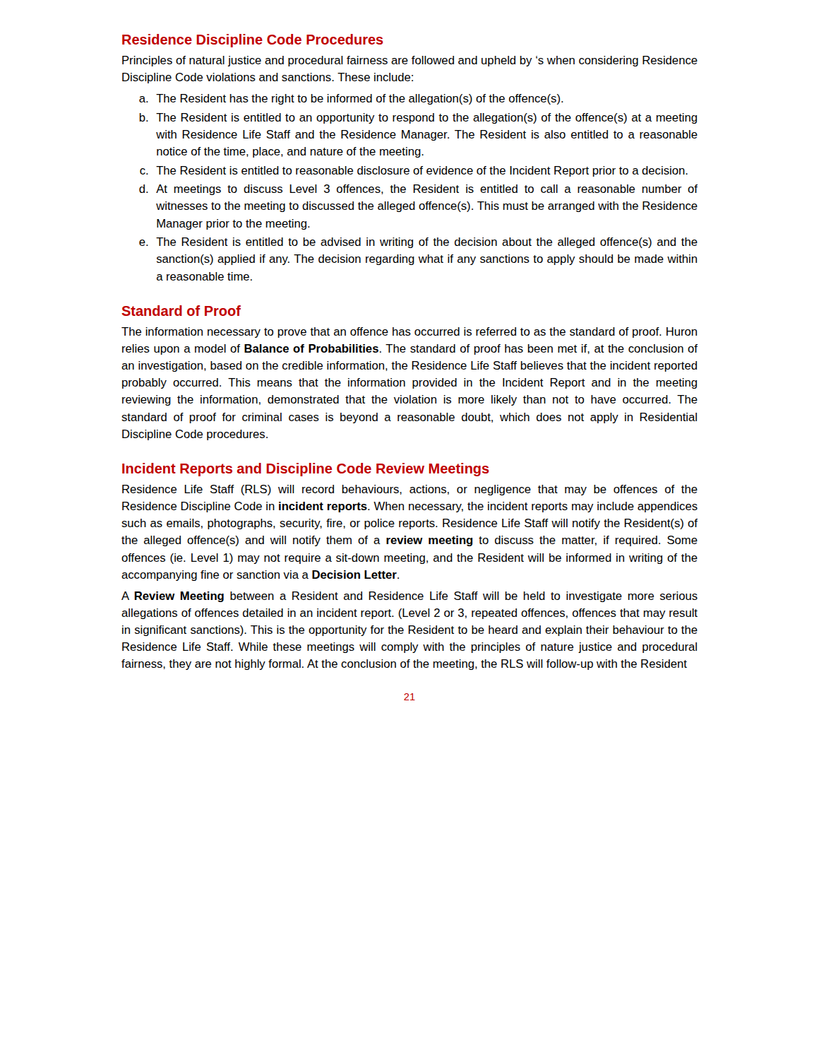Residence Discipline Code Procedures
Principles of natural justice and procedural fairness are followed and upheld by ‘s when considering Residence Discipline Code violations and sanctions. These include:
The Resident has the right to be informed of the allegation(s) of the offence(s).
The Resident is entitled to an opportunity to respond to the allegation(s) of the offence(s) at a meeting with Residence Life Staff and the Residence Manager. The Resident is also entitled to a reasonable notice of the time, place, and nature of the meeting.
The Resident is entitled to reasonable disclosure of evidence of the Incident Report prior to a decision.
At meetings to discuss Level 3 offences, the Resident is entitled to call a reasonable number of witnesses to the meeting to discussed the alleged offence(s). This must be arranged with the Residence Manager prior to the meeting.
The Resident is entitled to be advised in writing of the decision about the alleged offence(s) and the sanction(s) applied if any. The decision regarding what if any sanctions to apply should be made within a reasonable time.
Standard of Proof
The information necessary to prove that an offence has occurred is referred to as the standard of proof. Huron relies upon a model of Balance of Probabilities. The standard of proof has been met if, at the conclusion of an investigation, based on the credible information, the Residence Life Staff believes that the incident reported probably occurred. This means that the information provided in the Incident Report and in the meeting reviewing the information, demonstrated that the violation is more likely than not to have occurred. The standard of proof for criminal cases is beyond a reasonable doubt, which does not apply in Residential Discipline Code procedures.
Incident Reports and Discipline Code Review Meetings
Residence Life Staff (RLS) will record behaviours, actions, or negligence that may be offences of the Residence Discipline Code in incident reports. When necessary, the incident reports may include appendices such as emails, photographs, security, fire, or police reports. Residence Life Staff will notify the Resident(s) of the alleged offence(s) and will notify them of a review meeting to discuss the matter, if required. Some offences (ie. Level 1) may not require a sit-down meeting, and the Resident will be informed in writing of the accompanying fine or sanction via a Decision Letter.
A Review Meeting between a Resident and Residence Life Staff will be held to investigate more serious allegations of offences detailed in an incident report. (Level 2 or 3, repeated offences, offences that may result in significant sanctions). This is the opportunity for the Resident to be heard and explain their behaviour to the Residence Life Staff. While these meetings will comply with the principles of nature justice and procedural fairness, they are not highly formal. At the conclusion of the meeting, the RLS will follow-up with the Resident
21